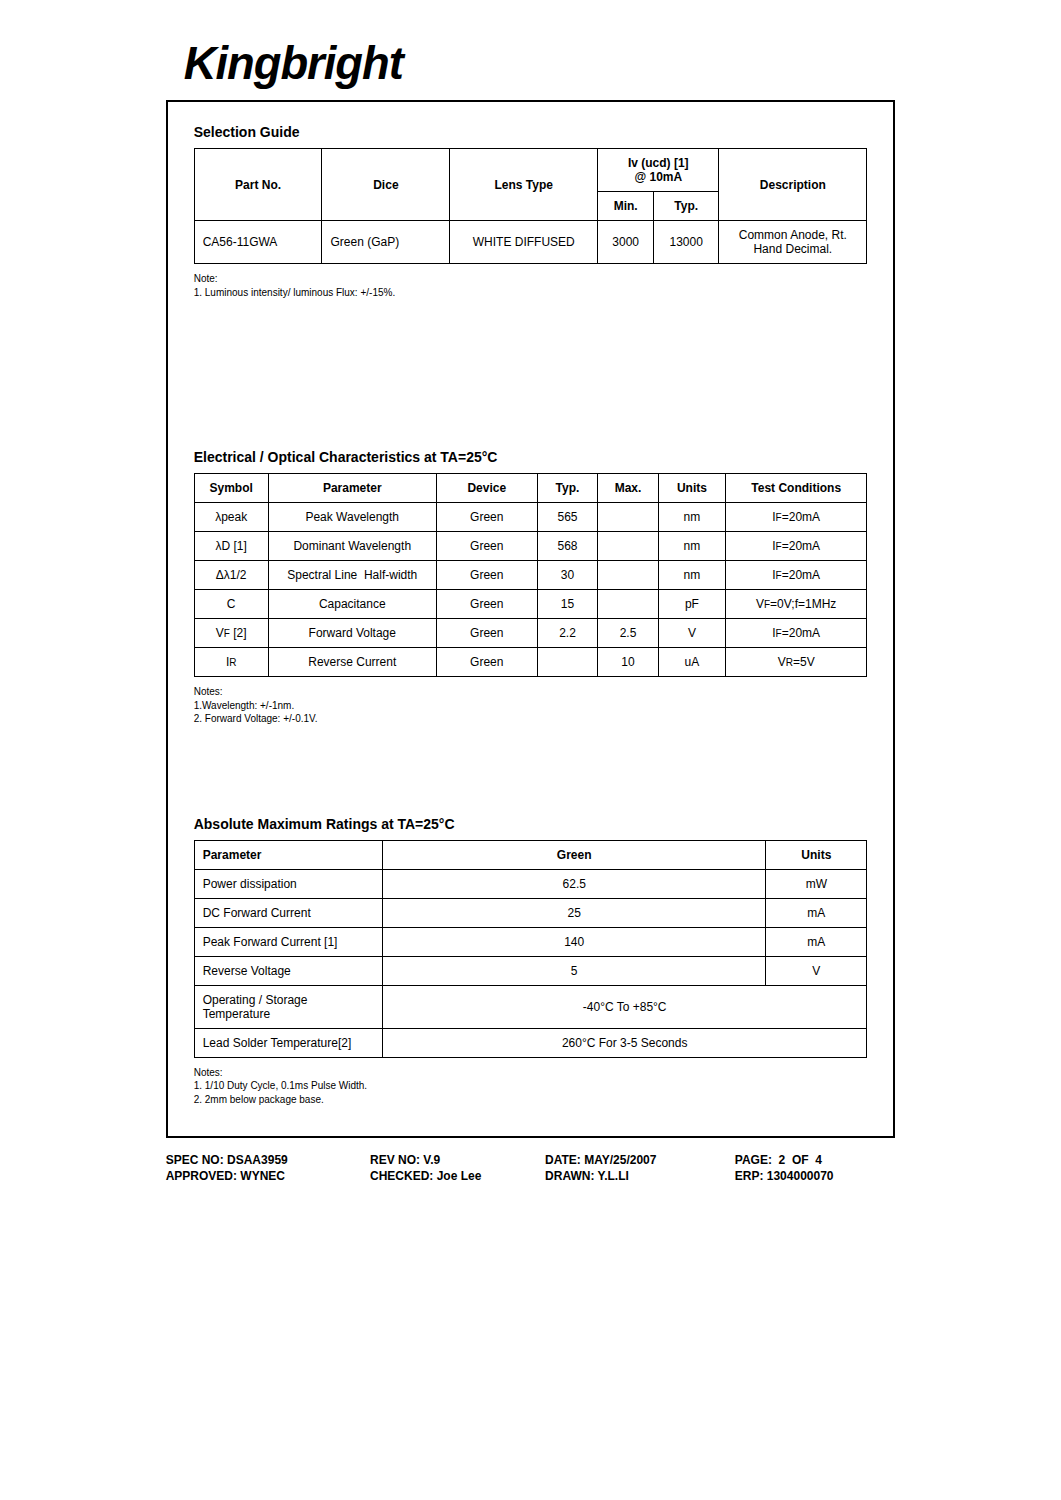Kingbright
Selection Guide
| Part No. | Dice | Lens Type | Iv (ucd) [1] @ 10mA | Description |
| --- | --- | --- | --- | --- |
| Min. | Typ. |
| CA56-11GWA | Green (GaP) | WHITE DIFFUSED | 3000 | 13000 | Common Anode, Rt. Hand Decimal. |
Note:
1. Luminous intensity/ luminous Flux: +/-15%.
Electrical / Optical Characteristics at TA=25°C
| Symbol | Parameter | Device | Typ. | Max. | Units | Test Conditions |
| --- | --- | --- | --- | --- | --- | --- |
| λpeak | Peak Wavelength | Green | 565 | | nm | I F =20mA |
| λD [1] | Dominant Wavelength | Green | 568 | | nm | I F =20mA |
| Δλ1/2 | Spectral Line Half-width | Green | 30 | | nm | I F =20mA |
| C | Capacitance | Green | 15 | | pF | V F =0V;f=1MHz |
| V F [2] | Forward Voltage | Green | 2.2 | 2.5 | V | I F =20mA |
| I R | Reverse Current | Green | | 10 | uA | V R =5V |
Notes:
1.Wavelength: +/-1nm.
2. Forward Voltage: +/-0.1V.
Absolute Maximum Ratings at TA=25°C
| Parameter | Green | Units |
| --- | --- | --- |
| Power dissipation | 62.5 | mW |
| DC Forward Current | 25 | mA |
| Peak Forward Current [1] | 140 | mA |
| Reverse Voltage | 5 | V |
| Operating / Storage Temperature | -40°C To +85°C |
| Lead Solder Temperature[2] | 260°C For 3-5 Seconds |
Notes:
1. 1/10 Duty Cycle, 0.1ms Pulse Width.
2. 2mm below package base.
| SPEC NO: DSAA3959 | REV NO: V.9 | DATE: MAY/25/2007 | PAGE: 2 OF 4 |
| APPROVED: WYNEC | CHECKED: Joe Lee | DRAWN: Y.L.LI | ERP: 1304000070 |